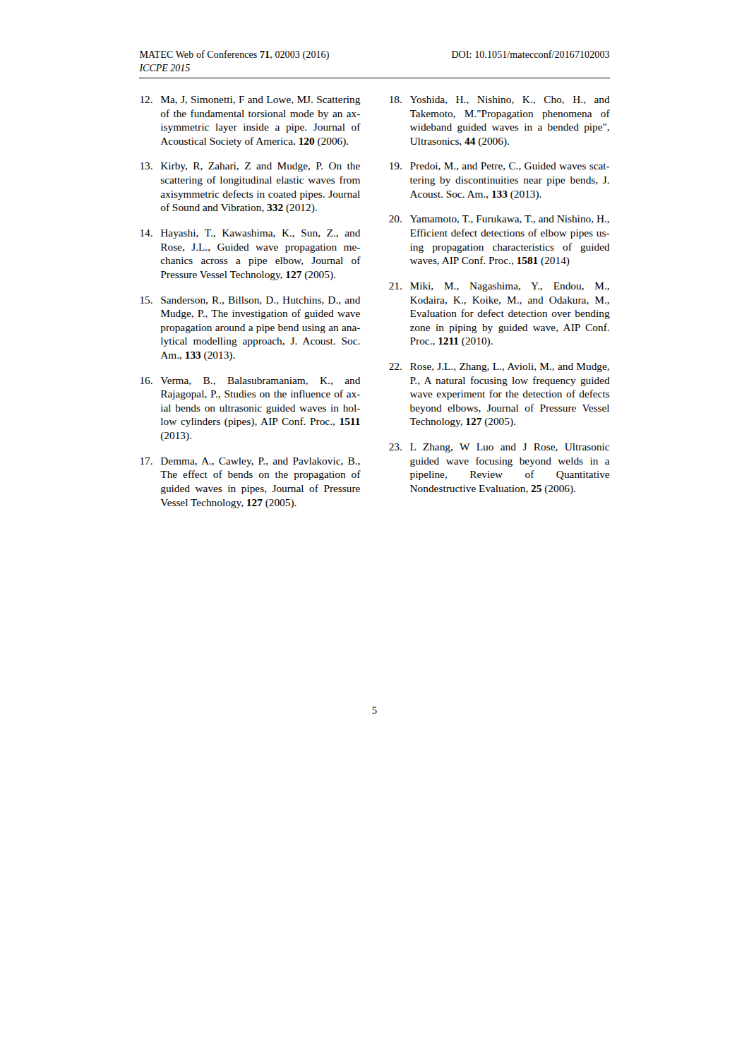MATEC Web of Conferences 71, 02003 (2016)
DOI: 10.1051/matecconf/20167102003
ICCPE 2015
12. Ma, J, Simonetti, F and Lowe, MJ. Scattering of the fundamental torsional mode by an axisymmetric layer inside a pipe. Journal of Acoustical Society of America, 120 (2006).
13. Kirby, R, Zahari, Z and Mudge, P. On the scattering of longitudinal elastic waves from axisymmetric defects in coated pipes. Journal of Sound and Vibration, 332 (2012).
14. Hayashi, T., Kawashima, K., Sun, Z., and Rose, J.L., Guided wave propagation mechanics across a pipe elbow, Journal of Pressure Vessel Technology, 127 (2005).
15. Sanderson, R., Billson, D., Hutchins, D., and Mudge, P., The investigation of guided wave propagation around a pipe bend using an analytical modelling approach, J. Acoust. Soc. Am., 133 (2013).
16. Verma, B., Balasubramaniam, K., and Rajagopal, P., Studies on the influence of axial bends on ultrasonic guided waves in hollow cylinders (pipes), AIP Conf. Proc., 1511 (2013).
17. Demma, A., Cawley, P., and Pavlakovic, B., The effect of bends on the propagation of guided waves in pipes, Journal of Pressure Vessel Technology, 127 (2005).
18. Yoshida, H., Nishino, K., Cho, H., and Takemoto, M."Propagation phenomena of wideband guided waves in a bended pipe", Ultrasonics, 44 (2006).
19. Predoi, M., and Petre, C., Guided waves scattering by discontinuities near pipe bends, J. Acoust. Soc. Am., 133 (2013).
20. Yamamoto, T., Furukawa, T., and Nishino, H., Efficient defect detections of elbow pipes using propagation characteristics of guided waves, AIP Conf. Proc., 1581 (2014)
21. Miki, M., Nagashima, Y., Endou, M., Kodaira, K., Koike, M., and Odakura, M., Evaluation for defect detection over bending zone in piping by guided wave, AIP Conf. Proc., 1211 (2010).
22. Rose, J.L., Zhang, L., Avioli, M., and Mudge, P., A natural focusing low frequency guided wave experiment for the detection of defects beyond elbows, Journal of Pressure Vessel Technology, 127 (2005).
23. L Zhang, W Luo and J Rose, Ultrasonic guided wave focusing beyond welds in a pipeline, Review of Quantitative Nondestructive Evaluation, 25 (2006).
5